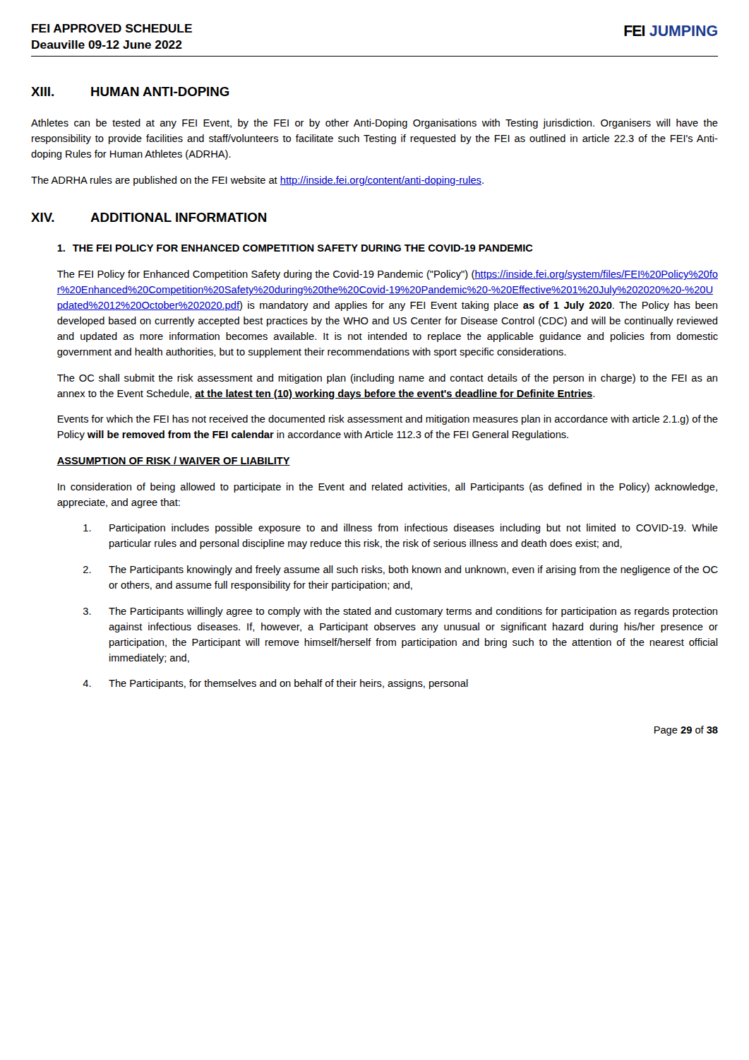FEI APPROVED SCHEDULE
Deauville 09-12 June 2022
FEI JUMPING
XIII. HUMAN ANTI-DOPING
Athletes can be tested at any FEI Event, by the FEI or by other Anti-Doping Organisations with Testing jurisdiction. Organisers will have the responsibility to provide facilities and staff/volunteers to facilitate such Testing if requested by the FEI as outlined in article 22.3 of the FEI's Anti-doping Rules for Human Athletes (ADRHA).
The ADRHA rules are published on the FEI website at http://inside.fei.org/content/anti-doping-rules.
XIV. ADDITIONAL INFORMATION
1. THE FEI POLICY FOR ENHANCED COMPETITION SAFETY DURING THE COVID-19 PANDEMIC
The FEI Policy for Enhanced Competition Safety during the Covid-19 Pandemic ("Policy") (https://inside.fei.org/system/files/FEI%20Policy%20for%20Enhanced%20Competition%20Safety%20during%20the%20Covid-19%20Pandemic%20-%20Effective%201%20July%202020%20-%20Updated%2012%20October%202020.pdf) is mandatory and applies for any FEI Event taking place as of 1 July 2020. The Policy has been developed based on currently accepted best practices by the WHO and US Center for Disease Control (CDC) and will be continually reviewed and updated as more information becomes available. It is not intended to replace the applicable guidance and policies from domestic government and health authorities, but to supplement their recommendations with sport specific considerations.
The OC shall submit the risk assessment and mitigation plan (including name and contact details of the person in charge) to the FEI as an annex to the Event Schedule, at the latest ten (10) working days before the event's deadline for Definite Entries.
Events for which the FEI has not received the documented risk assessment and mitigation measures plan in accordance with article 2.1.g) of the Policy will be removed from the FEI calendar in accordance with Article 112.3 of the FEI General Regulations.
ASSUMPTION OF RISK / WAIVER OF LIABILITY
In consideration of being allowed to participate in the Event and related activities, all Participants (as defined in the Policy) acknowledge, appreciate, and agree that:
Participation includes possible exposure to and illness from infectious diseases including but not limited to COVID-19. While particular rules and personal discipline may reduce this risk, the risk of serious illness and death does exist; and,
The Participants knowingly and freely assume all such risks, both known and unknown, even if arising from the negligence of the OC or others, and assume full responsibility for their participation; and,
The Participants willingly agree to comply with the stated and customary terms and conditions for participation as regards protection against infectious diseases. If, however, a Participant observes any unusual or significant hazard during his/her presence or participation, the Participant will remove himself/herself from participation and bring such to the attention of the nearest official immediately; and,
The Participants, for themselves and on behalf of their heirs, assigns, personal
Page 29 of 38